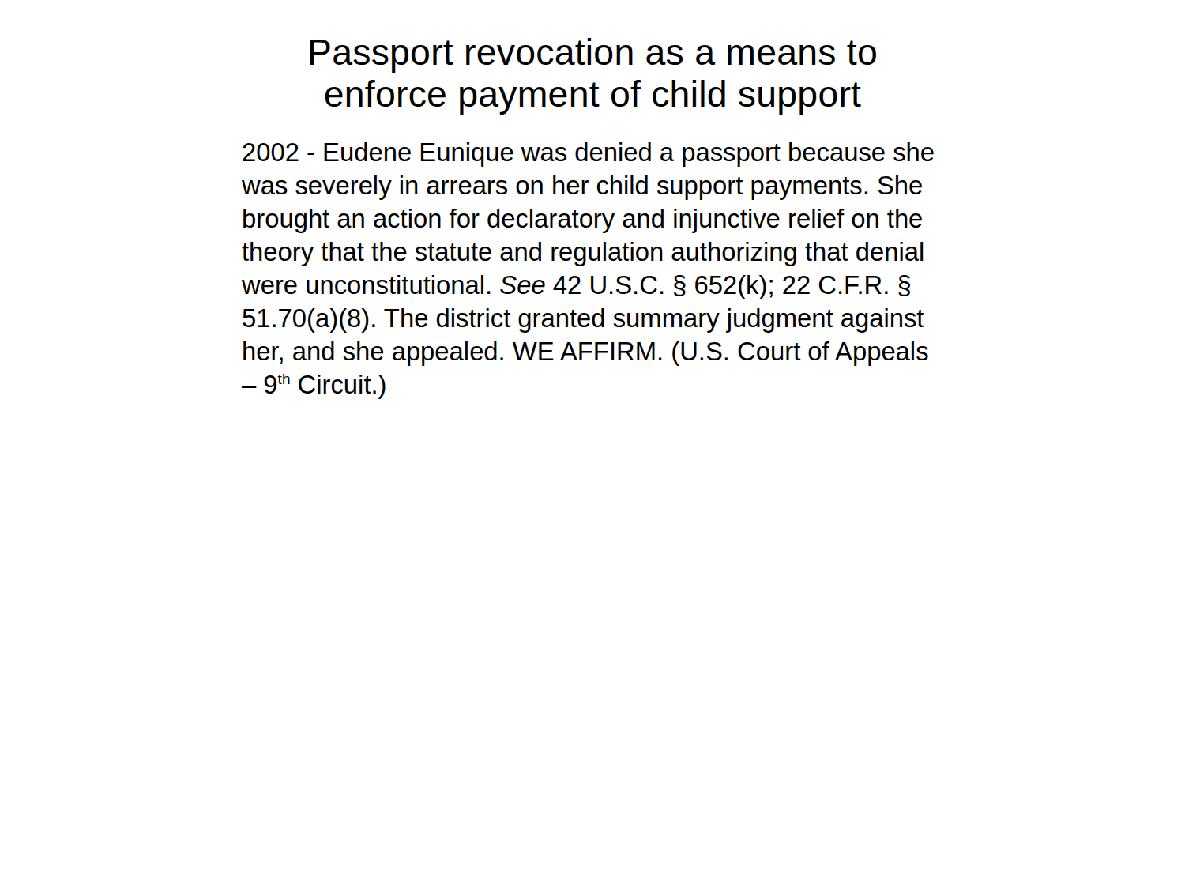Passport revocation as a means to enforce payment of child support
2002 - Eudene Eunique was denied a passport because she was severely in arrears on her child support payments. She brought an action for declaratory and injunctive relief on the theory that the statute and regulation authorizing that denial were unconstitutional. See 42 U.S.C. § 652(k); 22 C.F.R. § 51.70(a)(8). The district granted summary judgment against her, and she appealed. WE AFFIRM. (U.S. Court of Appeals – 9th Circuit.)